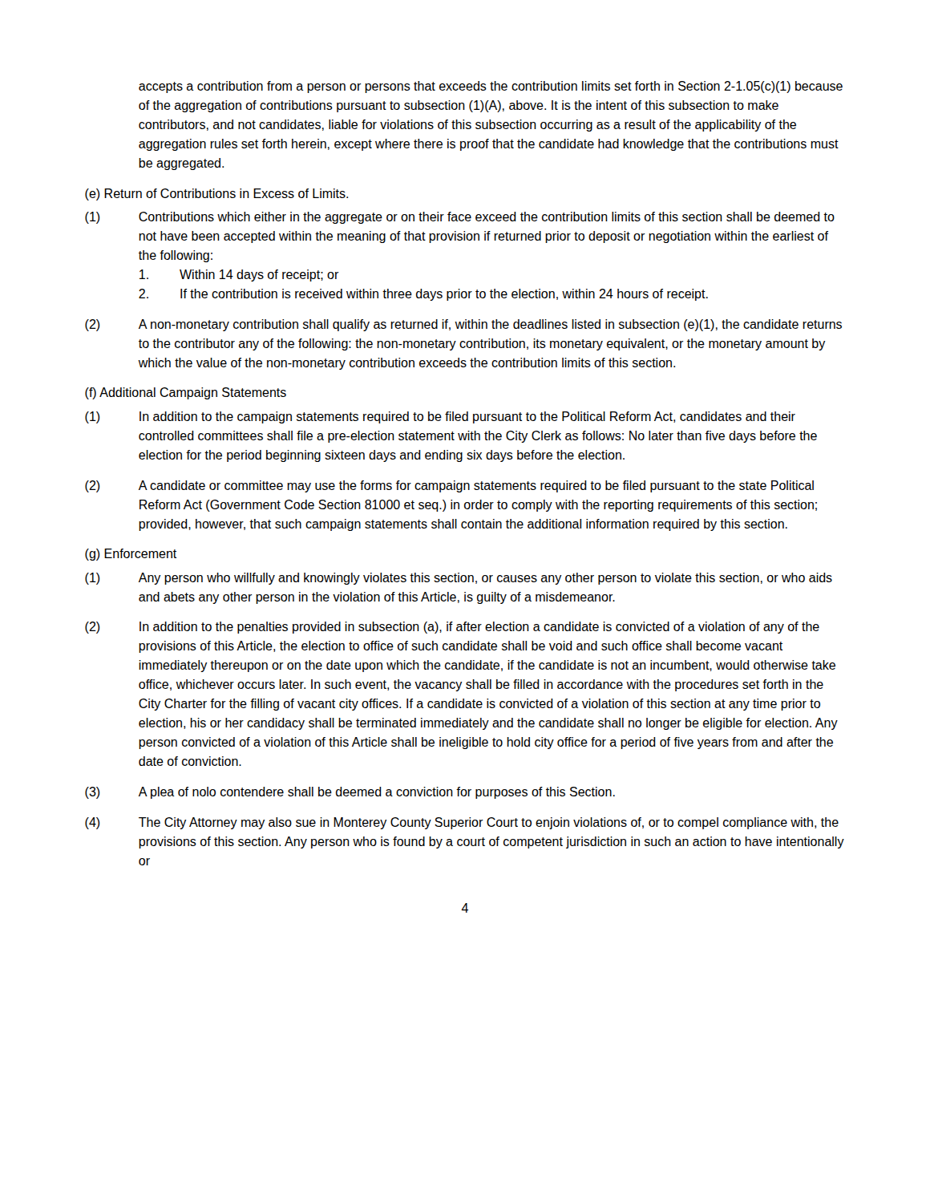accepts a contribution from a person or persons that exceeds the contribution limits set forth in Section 2-1.05(c)(1) because of the aggregation of contributions pursuant to subsection (1)(A), above. It is the intent of this subsection to make contributors, and not candidates, liable for violations of this subsection occurring as a result of the applicability of the aggregation rules set forth herein, except where there is proof that the candidate had knowledge that the contributions must be aggregated.
(e) Return of Contributions in Excess of Limits.
(1) Contributions which either in the aggregate or on their face exceed the contribution limits of this section shall be deemed to not have been accepted within the meaning of that provision if returned prior to deposit or negotiation within the earliest of the following:
1. Within 14 days of receipt; or
2. If the contribution is received within three days prior to the election, within 24 hours of receipt.
(2) A non-monetary contribution shall qualify as returned if, within the deadlines listed in subsection (e)(1), the candidate returns to the contributor any of the following: the non-monetary contribution, its monetary equivalent, or the monetary amount by which the value of the non-monetary contribution exceeds the contribution limits of this section.
(f) Additional Campaign Statements
(1) In addition to the campaign statements required to be filed pursuant to the Political Reform Act, candidates and their controlled committees shall file a pre-election statement with the City Clerk as follows: No later than five days before the election for the period beginning sixteen days and ending six days before the election.
(2) A candidate or committee may use the forms for campaign statements required to be filed pursuant to the state Political Reform Act (Government Code Section 81000 et seq.) in order to comply with the reporting requirements of this section; provided, however, that such campaign statements shall contain the additional information required by this section.
(g) Enforcement
(1) Any person who willfully and knowingly violates this section, or causes any other person to violate this section, or who aids and abets any other person in the violation of this Article, is guilty of a misdemeanor.
(2) In addition to the penalties provided in subsection (a), if after election a candidate is convicted of a violation of any of the provisions of this Article, the election to office of such candidate shall be void and such office shall become vacant immediately thereupon or on the date upon which the candidate, if the candidate is not an incumbent, would otherwise take office, whichever occurs later. In such event, the vacancy shall be filled in accordance with the procedures set forth in the City Charter for the filling of vacant city offices. If a candidate is convicted of a violation of this section at any time prior to election, his or her candidacy shall be terminated immediately and the candidate shall no longer be eligible for election. Any person convicted of a violation of this Article shall be ineligible to hold city office for a period of five years from and after the date of conviction.
(3) A plea of nolo contendere shall be deemed a conviction for purposes of this Section.
(4) The City Attorney may also sue in Monterey County Superior Court to enjoin violations of, or to compel compliance with, the provisions of this section. Any person who is found by a court of competent jurisdiction in such an action to have intentionally or
4